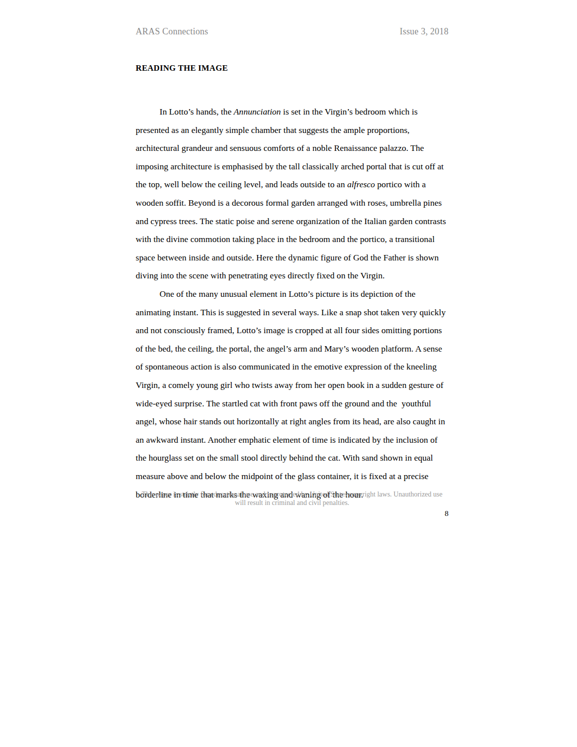ARAS Connections Issue 3, 2018
READING THE IMAGE
In Lotto’s hands, the Annunciation is set in the Virgin’s bedroom which is presented as an elegantly simple chamber that suggests the ample proportions, architectural grandeur and sensuous comforts of a noble Renaissance palazzo. The imposing architecture is emphasised by the tall classically arched portal that is cut off at the top, well below the ceiling level, and leads outside to an alfresco portico with a wooden soffit. Beyond is a decorous formal garden arranged with roses, umbrella pines and cypress trees. The static poise and serene organization of the Italian garden contrasts with the divine commotion taking place in the bedroom and the portico, a transitional space between inside and outside. Here the dynamic figure of God the Father is shown diving into the scene with penetrating eyes directly fixed on the Virgin.
One of the many unusual element in Lotto’s picture is its depiction of the animating instant. This is suggested in several ways. Like a snap shot taken very quickly and not consciously framed, Lotto’s image is cropped at all four sides omitting portions of the bed, the ceiling, the portal, the angel’s arm and Mary’s wooden platform. A sense of spontaneous action is also communicated in the emotive expression of the kneeling Virgin, a comely young girl who twists away from her open book in a sudden gesture of wide-eyed surprise. The startled cat with front paws off the ground and the youthful angel, whose hair stands out horizontally at right angles from its head, are also caught in an awkward instant. Another emphatic element of time is indicated by the inclusion of the hourglass set on the small stool directly behind the cat. With sand shown in equal measure above and below the midpoint of the glass container, it is fixed at a precise borderline in time that marks the waxing and waning of the hour.
This paper is strictly for educational use and is protected by United States copyright laws. Unauthorized use will result in criminal and civil penalties.
8